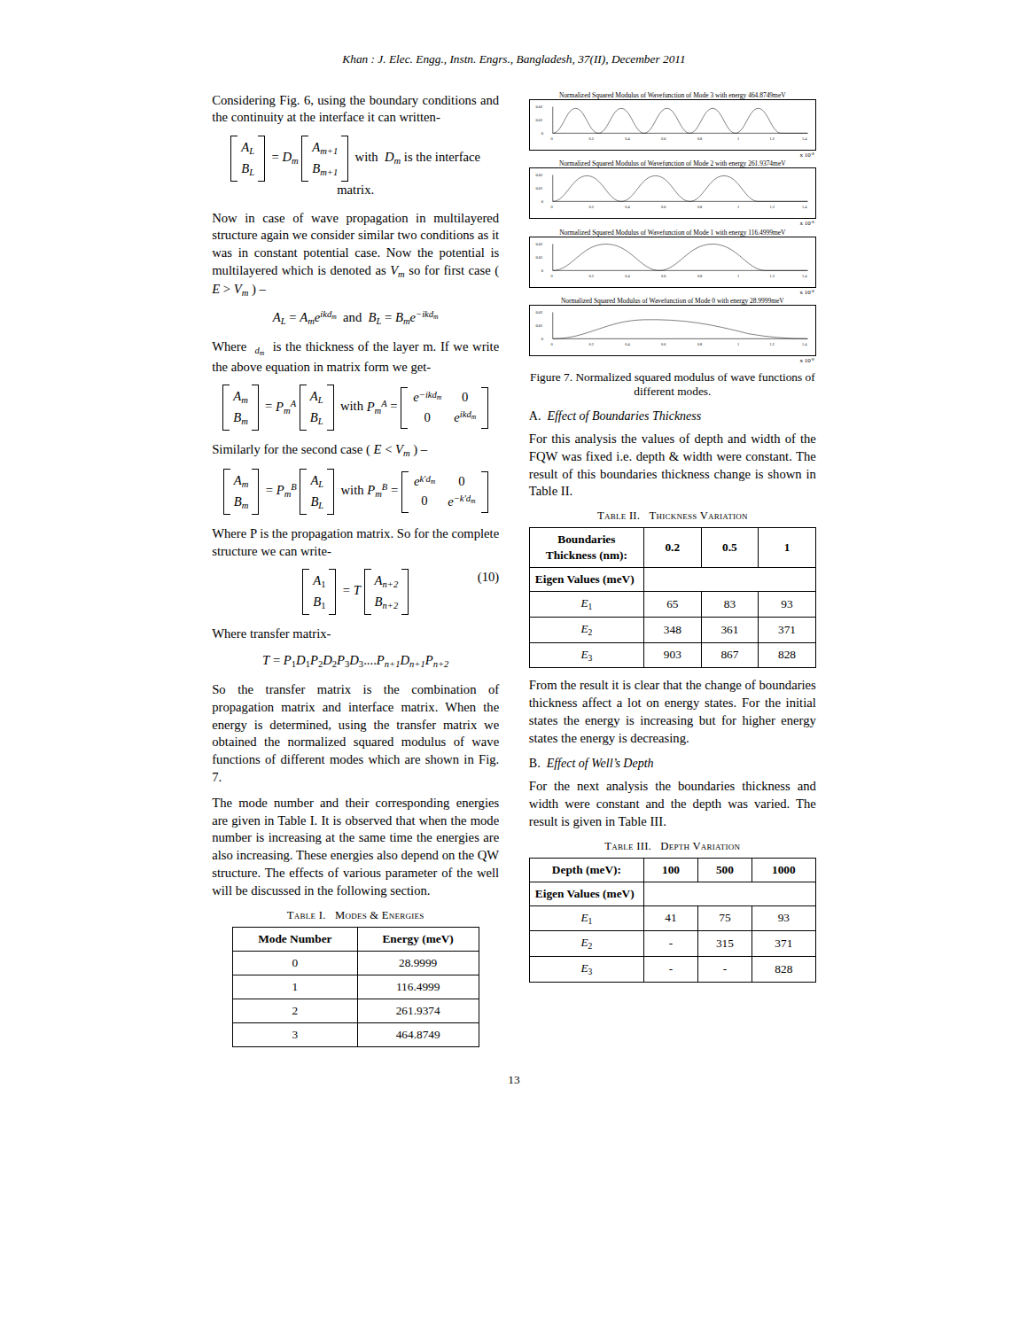Khan : J. Elec. Engg., Instn. Engrs., Bangladesh, 37(II), December 2011
Considering Fig. 6, using the boundary conditions and the continuity at the interface it can written-
AL BL = Dm Am+1 Bm+1 with Dm is the interface matrix.
Now in case of wave propagation in multilayered structure again we consider similar two conditions as it was in constant potential case. Now the potential is multilayered which is denoted as Vm so for first case ( E > Vm ) –
AL = Ameikdm and BL = Bme−ikdm
Where dm is the thickness of the layer m. If we write the above equation in matrix form we get-
Am Bm = PmA AL BL with PmA = e−ikdm 0 0 eikdm
Similarly for the second case ( E < Vm ) –
Am Bm = PmB AL BL with PmB = ek′dm 0 0 e−k′dm
Where P is the propagation matrix. So for the complete structure we can write-
A1 B1 = T An+2 Bn+2 (10)
Where transfer matrix-
T = P1D1P2D2P3D3....Pn+1Dn+1Pn+2
So the transfer matrix is the combination of propagation matrix and interface matrix. When the energy is determined, using the transfer matrix we obtained the normalized squared modulus of wave functions of different modes which are shown in Fig. 7.
The mode number and their corresponding energies are given in Table I. It is observed that when the mode number is increasing at the same time the energies are also increasing. These energies also depend on the QW structure. The effects of various parameter of the well will be discussed in the following section.
Table I. Modes & Energies
| Mode Number | Energy (meV) |
| --- | --- |
| 0 | 28.9999 |
| 1 | 116.4999 |
| 2 | 261.9374 |
| 3 | 464.8749 |
Normalized Squared Modulus of Wavefunction of Mode 3 with energy 464.8749meV
0.02 0.01 0 0 0.2 0.4 0.6 0.8 1 1.2 1.4
x 10-8
Normalized Squared Modulus of Wavefunction of Mode 2 with energy 261.9374meV
0.02 0.01 0 0 0.2 0.4 0.6 0.8 1 1.2 1.4
x 10-8
Normalized Squared Modulus of Wavefunction of Mode 1 with energy 116.4999meV
0.02 0.01 0 0 0.2 0.4 0.6 0.8 1 1.2 1.4
x 10-8
Normalized Squared Modulus of Wavefunction of Mode 0 with energy 28.9999meV
0.02 0.01 0 0 0.2 0.4 0.6 0.8 1 1.2 1.4
x 10-8
Figure 7. Normalized squared modulus of wave functions of different modes.
A. Effect of Boundaries Thickness
For this analysis the values of depth and width of the FQW was fixed i.e. depth & width were constant. The result of this boundaries thickness change is shown in Table II.
Table II. Thickness Variation
| Boundaries Thickness (nm): | 0.2 | 0.5 | 1 |
| --- | --- | --- | --- |
| Eigen Values (meV) | |
| E 1 | 65 | 83 | 93 |
| E 2 | 348 | 361 | 371 |
| E 3 | 903 | 867 | 828 |
From the result it is clear that the change of boundaries thickness affect a lot on energy states. For the initial states the energy is increasing but for higher energy states the energy is decreasing.
B. Effect of Well’s Depth
For the next analysis the boundaries thickness and width were constant and the depth was varied. The result is given in Table III.
Table III. Depth Variation
| Depth (meV): | 100 | 500 | 1000 |
| --- | --- | --- | --- |
| Eigen Values (meV) | |
| E 1 | 41 | 75 | 93 |
| E 2 | - | 315 | 371 |
| E 3 | - | - | 828 |
13